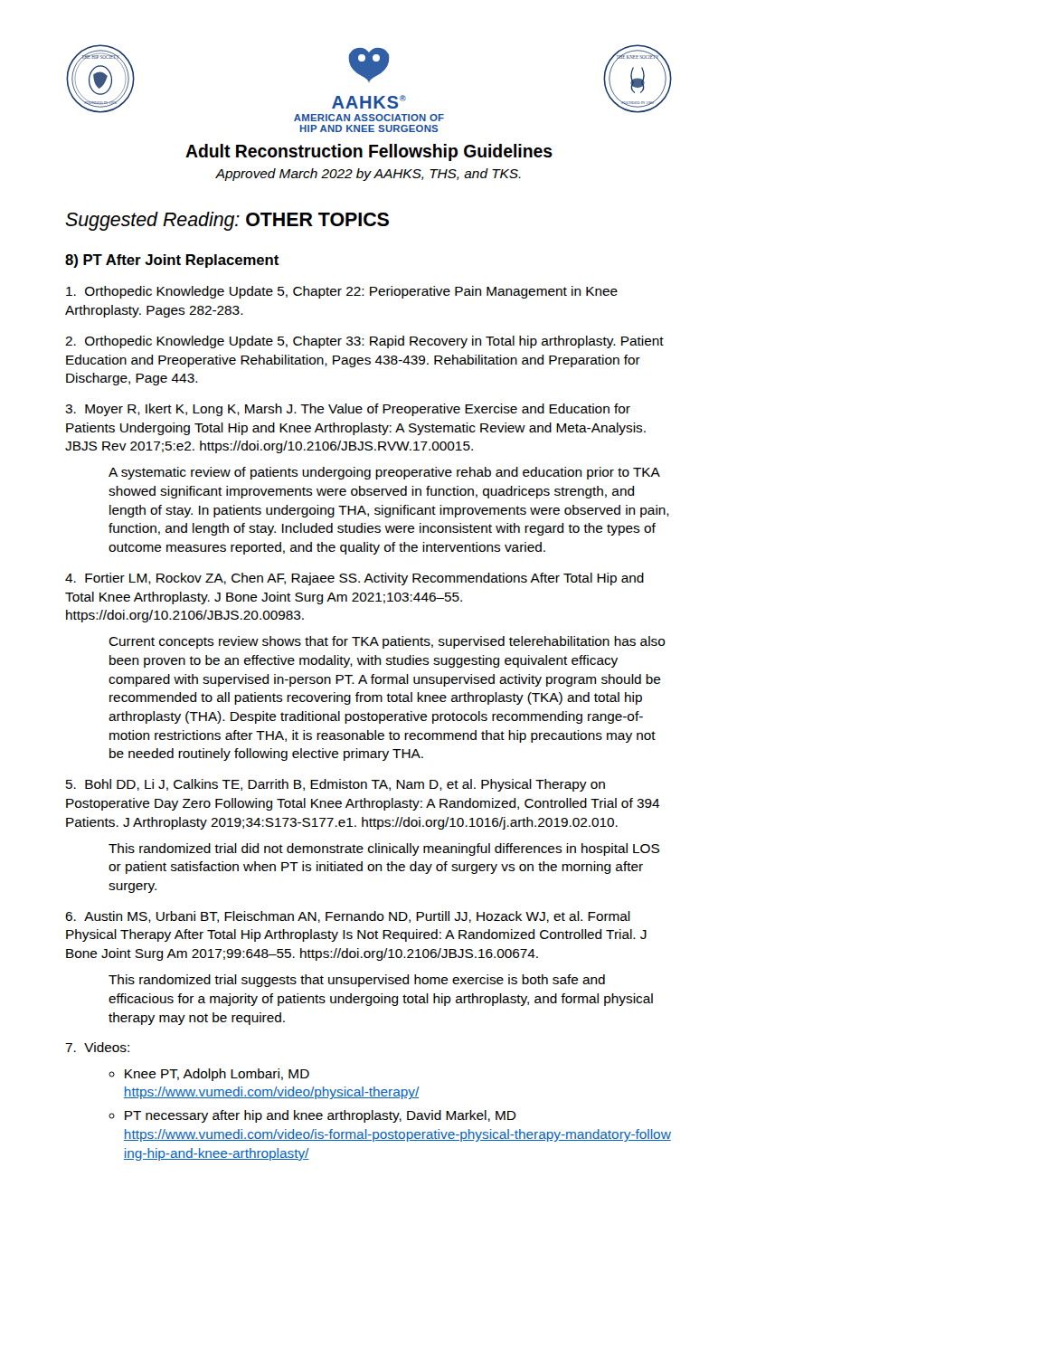THE HIP SOCIETY FOUNDED IN 1976
THE KNEE SOCIETY FOUNDED IN 1983
AAHKS® AMERICAN ASSOCIATION OF HIP AND KNEE SURGEONS
Adult Reconstruction Fellowship Guidelines
Approved March 2022 by AAHKS, THS, and TKS.
Suggested Reading: OTHER TOPICS
8) PT After Joint Replacement
Orthopedic Knowledge Update 5, Chapter 22: Perioperative Pain Management in Knee Arthroplasty. Pages 282-283.
Orthopedic Knowledge Update 5, Chapter 33: Rapid Recovery in Total hip arthroplasty. Patient Education and Preoperative Rehabilitation, Pages 438-439. Rehabilitation and Preparation for Discharge, Page 443.
Moyer R, Ikert K, Long K, Marsh J. The Value of Preoperative Exercise and Education for Patients Undergoing Total Hip and Knee Arthroplasty: A Systematic Review and Meta-Analysis. JBJS Rev 2017;5:e2. https://doi.org/10.2106/JBJS.RVW.17.00015. A systematic review of patients undergoing preoperative rehab and education prior to TKA showed significant improvements were observed in function, quadriceps strength, and length of stay. In patients undergoing THA, significant improvements were observed in pain, function, and length of stay. Included studies were inconsistent with regard to the types of outcome measures reported, and the quality of the interventions varied.
Fortier LM, Rockov ZA, Chen AF, Rajaee SS. Activity Recommendations After Total Hip and Total Knee Arthroplasty. J Bone Joint Surg Am 2021;103:446–55. https://doi.org/10.2106/JBJS.20.00983. Current concepts review shows that for TKA patients, supervised telerehabilitation has also been proven to be an effective modality, with studies suggesting equivalent efficacy compared with supervised in-person PT. A formal unsupervised activity program should be recommended to all patients recovering from total knee arthroplasty (TKA) and total hip arthroplasty (THA). Despite traditional postoperative protocols recommending range-of-motion restrictions after THA, it is reasonable to recommend that hip precautions may not be needed routinely following elective primary THA.
Bohl DD, Li J, Calkins TE, Darrith B, Edmiston TA, Nam D, et al. Physical Therapy on Postoperative Day Zero Following Total Knee Arthroplasty: A Randomized, Controlled Trial of 394 Patients. J Arthroplasty 2019;34:S173-S177.e1. https://doi.org/10.1016/j.arth.2019.02.010. This randomized trial did not demonstrate clinically meaningful differences in hospital LOS or patient satisfaction when PT is initiated on the day of surgery vs on the morning after surgery.
Austin MS, Urbani BT, Fleischman AN, Fernando ND, Purtill JJ, Hozack WJ, et al. Formal Physical Therapy After Total Hip Arthroplasty Is Not Required: A Randomized Controlled Trial. J Bone Joint Surg Am 2017;99:648–55. https://doi.org/10.2106/JBJS.16.00674. This randomized trial suggests that unsupervised home exercise is both safe and efficacious for a majority of patients undergoing total hip arthroplasty, and formal physical therapy may not be required.
Videos:
Knee PT, Adolph Lombari, MD
https://www.vumedi.com/video/physical-therapy/
PT necessary after hip and knee arthroplasty, David Markel, MD
https://www.vumedi.com/video/is-formal-postoperative-physical-therapy-mandatory-following-hip-and-knee-arthroplasty/